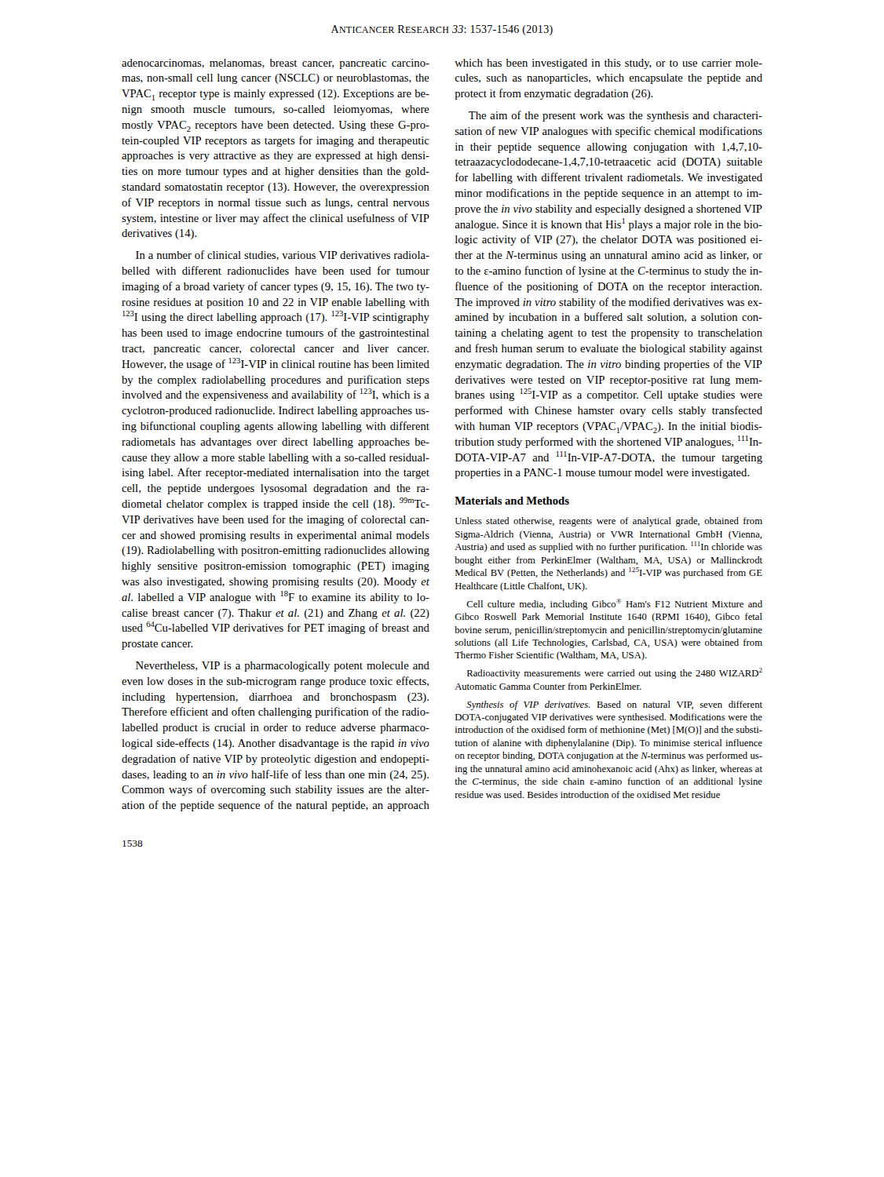ANTICANCER RESEARCH 33: 1537-1546 (2013)
adenocarcinomas, melanomas, breast cancer, pancreatic carcinomas, non-small cell lung cancer (NSCLC) or neuroblastomas, the VPAC1 receptor type is mainly expressed (12). Exceptions are benign smooth muscle tumours, so-called leiomyomas, where mostly VPAC2 receptors have been detected. Using these G-protein-coupled VIP receptors as targets for imaging and therapeutic approaches is very attractive as they are expressed at high densities on more tumour types and at higher densities than the gold-standard somatostatin receptor (13). However, the overexpression of VIP receptors in normal tissue such as lungs, central nervous system, intestine or liver may affect the clinical usefulness of VIP derivatives (14).
In a number of clinical studies, various VIP derivatives radiolabelled with different radionuclides have been used for tumour imaging of a broad variety of cancer types (9, 15, 16). The two tyrosine residues at position 10 and 22 in VIP enable labelling with 123I using the direct labelling approach (17). 123I-VIP scintigraphy has been used to image endocrine tumours of the gastrointestinal tract, pancreatic cancer, colorectal cancer and liver cancer. However, the usage of 123I-VIP in clinical routine has been limited by the complex radiolabelling procedures and purification steps involved and the expensiveness and availability of 123I, which is a cyclotron-produced radionuclide. Indirect labelling approaches using bifunctional coupling agents allowing labelling with different radiometals has advantages over direct labelling approaches because they allow a more stable labelling with a so-called residualising label. After receptor-mediated internalisation into the target cell, the peptide undergoes lysosomal degradation and the radiometal chelator complex is trapped inside the cell (18). 99mTc-VIP derivatives have been used for the imaging of colorectal cancer and showed promising results in experimental animal models (19). Radiolabelling with positron-emitting radionuclides allowing highly sensitive positron-emission tomographic (PET) imaging was also investigated, showing promising results (20). Moody et al. labelled a VIP analogue with 18F to examine its ability to localise breast cancer (7). Thakur et al. (21) and Zhang et al. (22) used 64Cu-labelled VIP derivatives for PET imaging of breast and prostate cancer.
Nevertheless, VIP is a pharmacologically potent molecule and even low doses in the sub-microgram range produce toxic effects, including hypertension, diarrhoea and bronchospasm (23). Therefore efficient and often challenging purification of the radiolabelled product is crucial in order to reduce adverse pharmacological side-effects (14). Another disadvantage is the rapid in vivo degradation of native VIP by proteolytic digestion and endopeptidases, leading to an in vivo half-life of less than one min (24, 25). Common ways of overcoming such stability issues are the alteration of the peptide sequence of the natural peptide, an approach which has been investigated in this study, or to use carrier molecules, such as nanoparticles, which encapsulate the peptide and protect it from enzymatic degradation (26).
The aim of the present work was the synthesis and characterisation of new VIP analogues with specific chemical modifications in their peptide sequence allowing conjugation with 1,4,7,10-tetraazacyclododecane-1,4,7,10-tetraacetic acid (DOTA) suitable for labelling with different trivalent radiometals. We investigated minor modifications in the peptide sequence in an attempt to improve the in vivo stability and especially designed a shortened VIP analogue. Since it is known that His1 plays a major role in the biologic activity of VIP (27), the chelator DOTA was positioned either at the N-terminus using an unnatural amino acid as linker, or to the ε-amino function of lysine at the C-terminus to study the influence of the positioning of DOTA on the receptor interaction. The improved in vitro stability of the modified derivatives was examined by incubation in a buffered salt solution, a solution containing a chelating agent to test the propensity to transchelation and fresh human serum to evaluate the biological stability against enzymatic degradation. The in vitro binding properties of the VIP derivatives were tested on VIP receptor-positive rat lung membranes using 125I-VIP as a competitor. Cell uptake studies were performed with Chinese hamster ovary cells stably transfected with human VIP receptors (VPAC1/VPAC2). In the initial biodistribution study performed with the shortened VIP analogues, 111In-DOTA-VIP-A7 and 111In-VIP-A7-DOTA, the tumour targeting properties in a PANC-1 mouse tumour model were investigated.
Materials and Methods
Unless stated otherwise, reagents were of analytical grade, obtained from Sigma-Aldrich (Vienna, Austria) or VWR International GmbH (Vienna, Austria) and used as supplied with no further purification. 111In chloride was bought either from PerkinElmer (Waltham, MA, USA) or Mallinckrodt Medical BV (Petten, the Netherlands) and 125I-VIP was purchased from GE Healthcare (Little Chalfont, UK).
Cell culture media, including Gibco® Ham's F12 Nutrient Mixture and Gibco Roswell Park Memorial Institute 1640 (RPMI 1640), Gibco fetal bovine serum, penicillin/streptomycin and penicillin/streptomycin/glutamine solutions (all Life Technologies, Carlsbad, CA, USA) were obtained from Thermo Fisher Scientific (Waltham, MA, USA).
Radioactivity measurements were carried out using the 2480 WIZARD2 Automatic Gamma Counter from PerkinElmer.
Synthesis of VIP derivatives. Based on natural VIP, seven different DOTA-conjugated VIP derivatives were synthesised. Modifications were the introduction of the oxidised form of methionine (Met) [M(O)] and the substitution of alanine with diphenylalanine (Dip). To minimise sterical influence on receptor binding, DOTA conjugation at the N-terminus was performed using the unnatural amino acid aminohexanoic acid (Ahx) as linker, whereas at the C-terminus, the side chain ε-amino function of an additional lysine residue was used. Besides introduction of the oxidised Met residue
1538